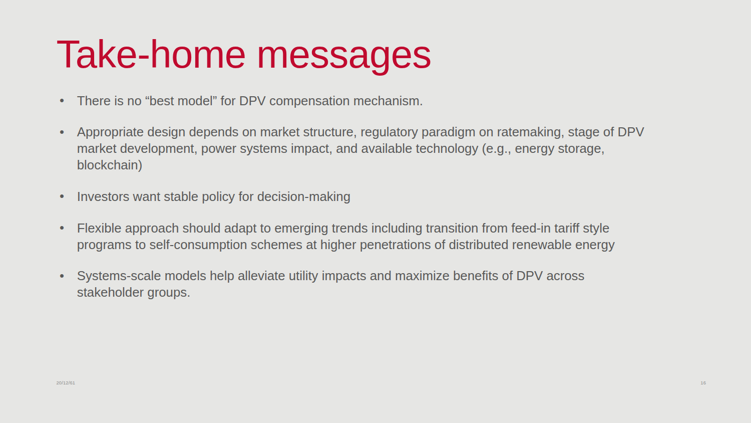Take-home messages
There is no “best model” for DPV compensation mechanism.
Appropriate design depends on market structure, regulatory paradigm on ratemaking, stage of DPV market development, power systems impact, and available technology (e.g., energy storage, blockchain)
Investors want stable policy for decision-making
Flexible approach should adapt to emerging trends including transition from feed-in tariff style programs to self-consumption schemes at higher penetrations of distributed renewable energy
Systems-scale models help alleviate utility impacts and maximize benefits of DPV across stakeholder groups.
20/12/61 16